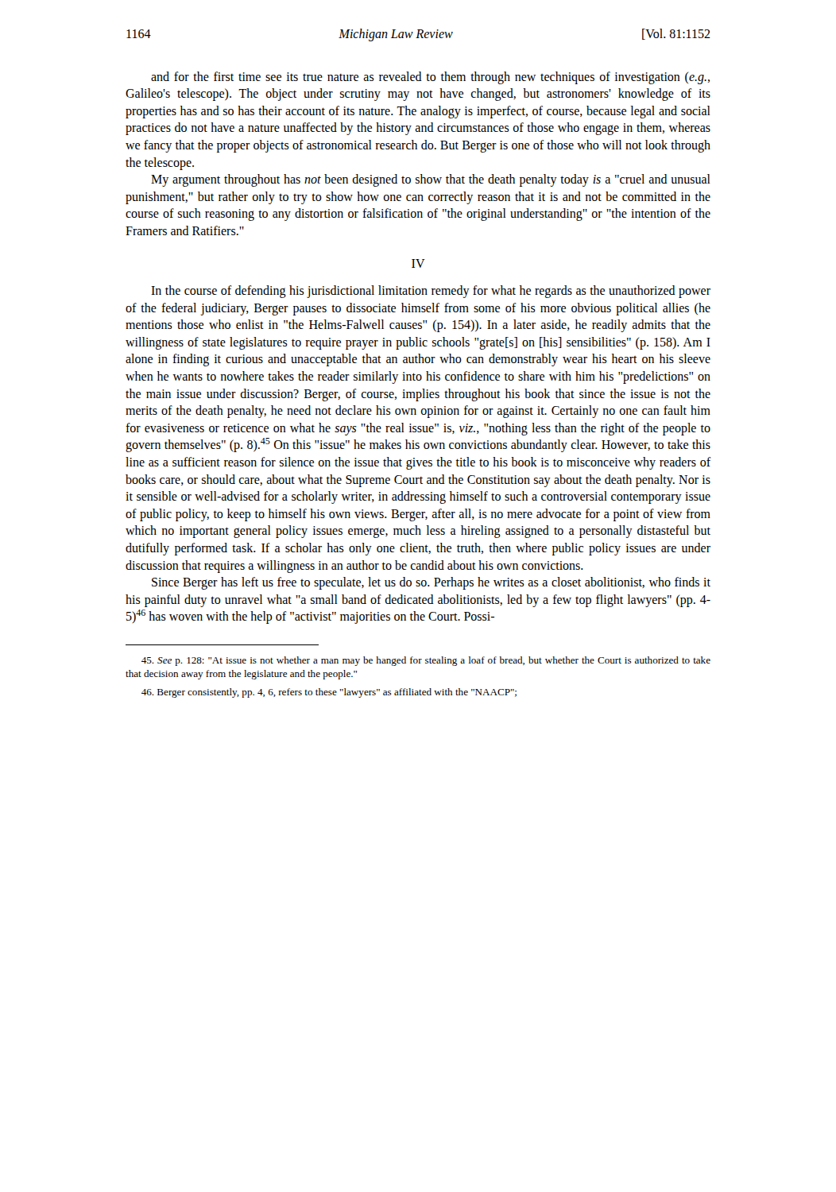1164 Michigan Law Review [Vol. 81:1152
and for the first time see its true nature as revealed to them through new techniques of investigation (e.g., Galileo's telescope). The object under scrutiny may not have changed, but astronomers' knowledge of its properties has and so has their account of its nature. The analogy is imperfect, of course, because legal and social practices do not have a nature unaffected by the history and circumstances of those who engage in them, whereas we fancy that the proper objects of astronomical research do. But Berger is one of those who will not look through the telescope.
My argument throughout has not been designed to show that the death penalty today is a "cruel and unusual punishment," but rather only to try to show how one can correctly reason that it is and not be committed in the course of such reasoning to any distortion or falsification of "the original understanding" or "the intention of the Framers and Ratifiers."
IV
In the course of defending his jurisdictional limitation remedy for what he regards as the unauthorized power of the federal judiciary, Berger pauses to dissociate himself from some of his more obvious political allies (he mentions those who enlist in "the Helms-Falwell causes" (p. 154)). In a later aside, he readily admits that the willingness of state legislatures to require prayer in public schools "grate[s] on [his] sensibilities" (p. 158). Am I alone in finding it curious and unacceptable that an author who can demonstrably wear his heart on his sleeve when he wants to nowhere takes the reader similarly into his confidence to share with him his "predelictions" on the main issue under discussion? Berger, of course, implies throughout his book that since the issue is not the merits of the death penalty, he need not declare his own opinion for or against it. Certainly no one can fault him for evasiveness or reticence on what he says "the real issue" is, viz., "nothing less than the right of the people to govern themselves" (p. 8).45 On this "issue" he makes his own convictions abundantly clear. However, to take this line as a sufficient reason for silence on the issue that gives the title to his book is to misconceive why readers of books care, or should care, about what the Supreme Court and the Constitution say about the death penalty. Nor is it sensible or well-advised for a scholarly writer, in addressing himself to such a controversial contemporary issue of public policy, to keep to himself his own views. Berger, after all, is no mere advocate for a point of view from which no important general policy issues emerge, much less a hireling assigned to a personally distasteful but dutifully performed task. If a scholar has only one client, the truth, then where public policy issues are under discussion that requires a willingness in an author to be candid about his own convictions.
Since Berger has left us free to speculate, let us do so. Perhaps he writes as a closet abolitionist, who finds it his painful duty to unravel what "a small band of dedicated abolitionists, led by a few top flight lawyers" (pp. 4-5)46 has woven with the help of "activist" majorities on the Court. Possi-
45. See p. 128: "At issue is not whether a man may be hanged for stealing a loaf of bread, but whether the Court is authorized to take that decision away from the legislature and the people."
46. Berger consistently, pp. 4, 6, refers to these "lawyers" as affiliated with the "NAACP";